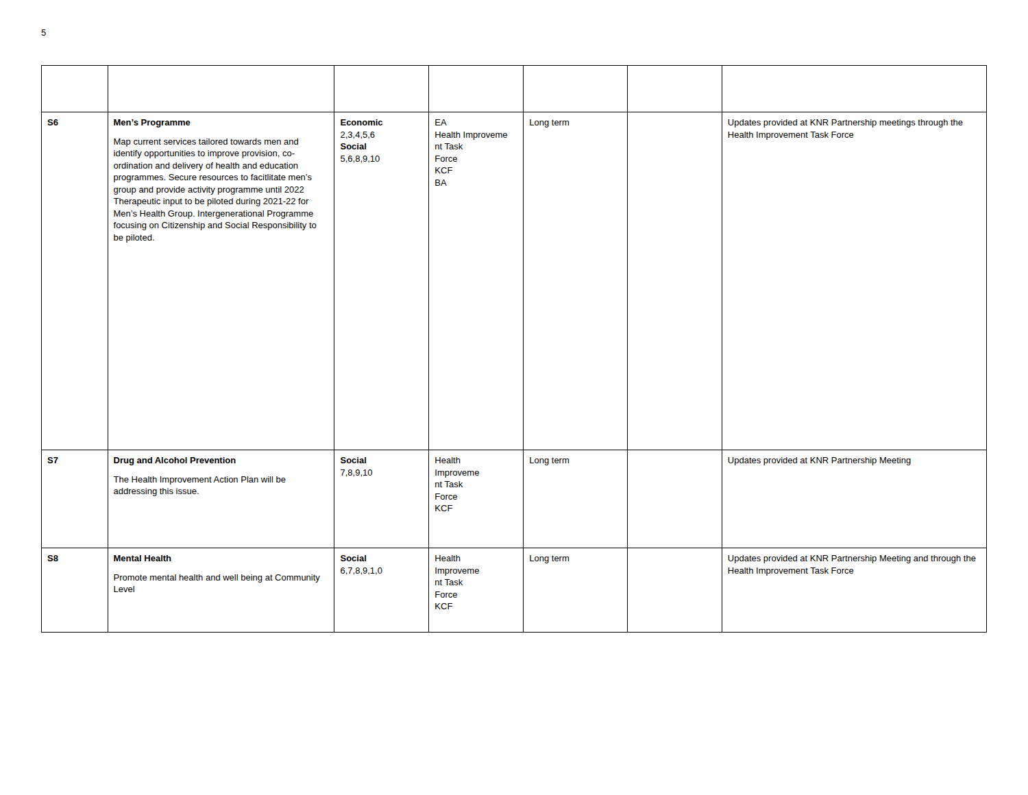5
| S6 | Men’s Programme Map current services tailored towards men and identify opportunities to improve provision, co-ordination and delivery of health and education programmes. Secure resources to facitlitate men’s group and provide activity programme until 2022 Therapeutic input to be piloted during 2021-22 for Men’s Health Group. Intergenerational Programme focusing on Citizenship and Social Responsibility to be piloted. | Economic 2,3,4,5,6 Social 5,6,8,9,10 | EA Health Improveme nt Task Force KCF BA | Long term | | Updates provided at KNR Partnership meetings through the Health Improvement Task Force |
| S7 | Drug and Alcohol Prevention The Health Improvement Action Plan will be addressing this issue. | Social 7,8,9,10 | Health Improveme nt Task Force KCF | Long term | | Updates provided at KNR Partnership Meeting |
| S8 | Mental Health Promote mental health and well being at Community Level | Social 6,7,8,9,1,0 | Health Improveme nt Task Force KCF | Long term | | Updates provided at KNR Partnership Meeting and through the Health Improvement Task Force |